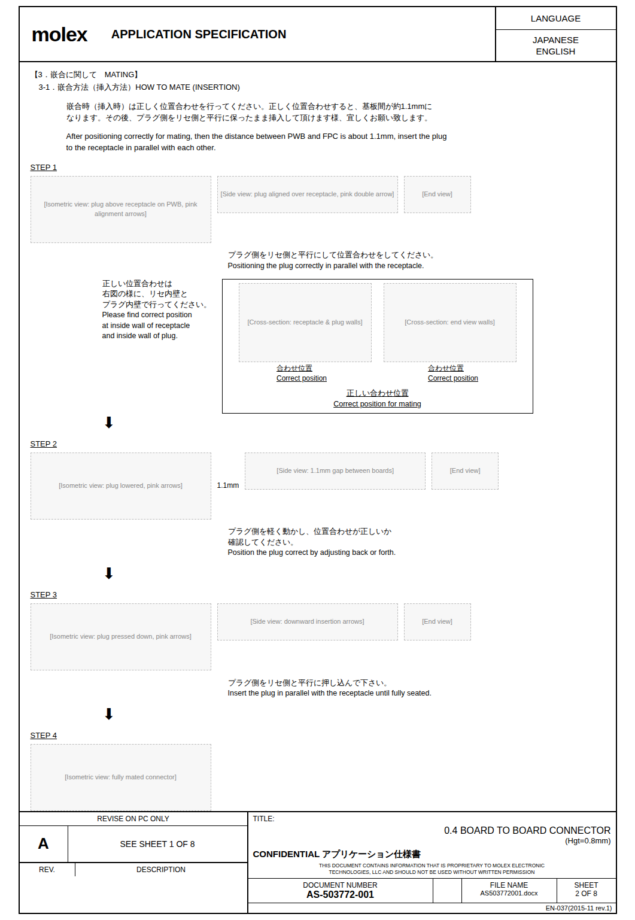molex
APPLICATION SPECIFICATION
LANGUAGE
JAPANESE
ENGLISH
【3．嵌合に関して　MATING】
3-1．嵌合方法（挿入方法）HOW TO MATE (INSERTION)
嵌合時（挿入時）は正しく位置合わせを行ってください。正しく位置合わせすると、基板間が約1.1mmに
なります。その後、プラグ側をリセ側と平行に保ったまま挿入して頂けます様、宜しくお願い致します。
After positioning correctly for mating, then the distance between PWB and FPC is about 1.1mm, insert the plug
to the receptacle in parallel with each other.
STEP 1
[Isometric view: plug above receptacle on PWB, pink alignment arrows]
[Side view: plug aligned over receptacle, pink double arrow]
[End view]
プラグ側をリセ側と平行にして位置合わせをしてください。
Positioning the plug correctly in parallel with the receptacle.
正しい位置合わせは
右図の様に、リセ内壁と
プラグ内壁で行ってください。
Please find correct position
at inside wall of receptacle
and inside wall of plug.
[Cross-section: receptacle & plug walls]
[Cross-section: end view walls]
合わせ位置
Correct position 合わせ位置
Correct position
正しい合わせ位置
Correct position for mating
⬇
STEP 2
[Isometric view: plug lowered, pink arrows]
1.1mm
[Side view: 1.1mm gap between boards]
[End view]
プラグ側を軽く動かし、位置合わせが正しいか
確認してください。
Position the plug correct by adjusting back or forth.
⬇
STEP 3
[Isometric view: plug pressed down, pink arrows]
[Side view: downward insertion arrows]
[End view]
プラグ側をリセ側と平行に押し込んで下さい。
Insert the plug in parallel with the receptacle until fully seated.
⬇
STEP 4
[Isometric view: fully mated connector]
REVISE ON PC ONLY
A
SEE SHEET 1 OF 8
REV.
DESCRIPTION
TITLE:
0.4 BOARD TO BOARD CONNECTOR
(Hgt=0.8mm)
CONFIDENTIAL アプリケーション仕様書
THIS DOCUMENT CONTAINS INFORMATION THAT IS PROPRIETARY TO MOLEX ELECTRONIC
TECHNOLOGIES, LLC AND SHOULD NOT BE USED WITHOUT WRITTEN PERMISSION
DOCUMENT NUMBER
AS-503772-001
FILE NAME
AS503772001.docx
SHEET
2 OF 8
EN-037(2015-11 rev.1)